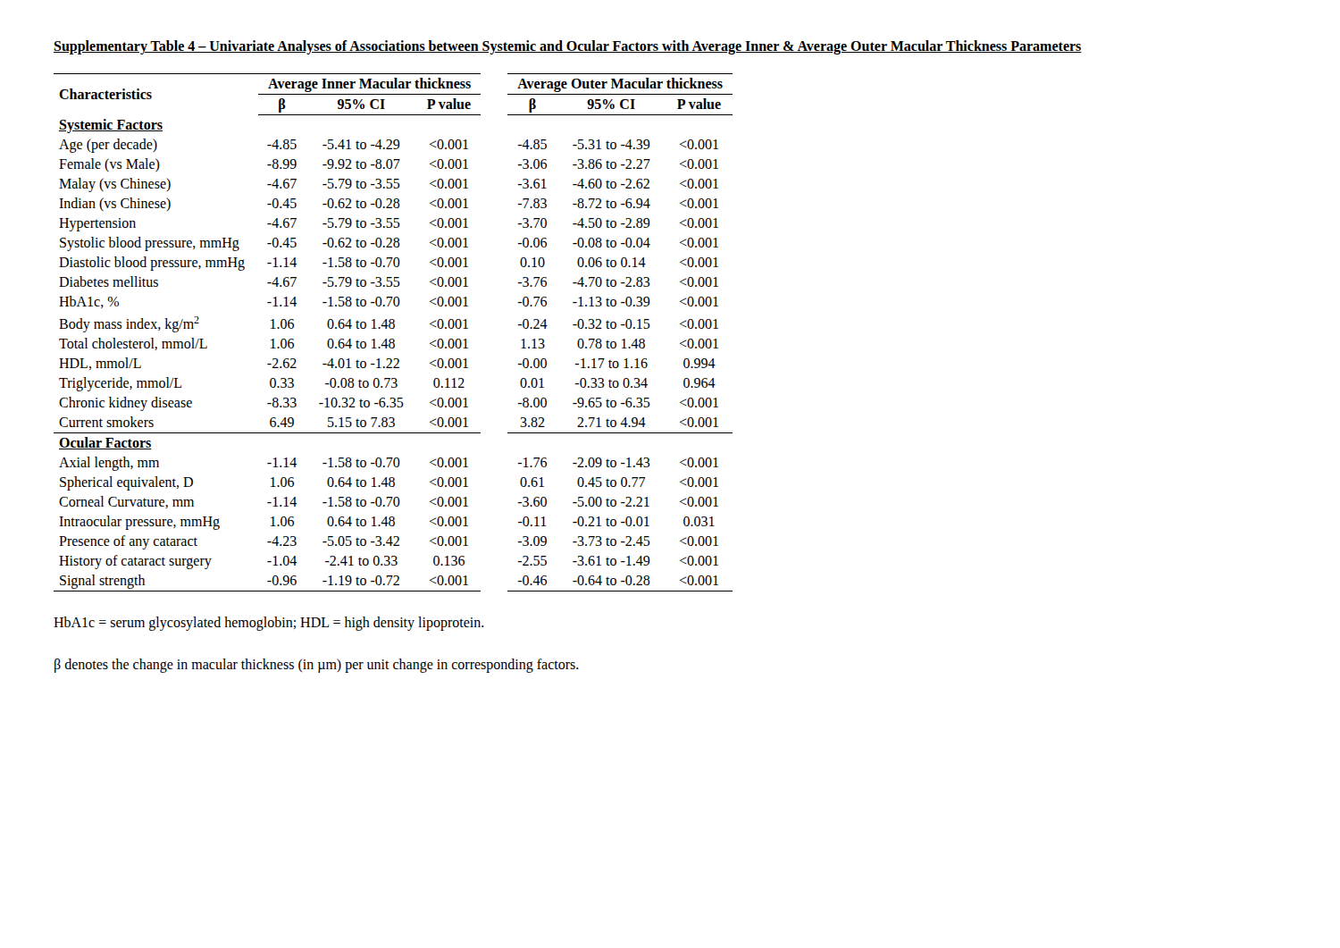Supplementary Table 4 – Univariate Analyses of Associations between Systemic and Ocular Factors with Average Inner & Average Outer Macular Thickness Parameters
| Characteristics | Average Inner Macular thickness | | Average Outer Macular thickness |
| --- | --- | --- | --- |
| β | 95% CI | P value | | β | 95% CI | P value |
| Systemic Factors | | | | | | | |
| Age (per decade) | -4.85 | -5.41 to -4.29 | <0.001 | | -4.85 | -5.31 to -4.39 | <0.001 |
| Female (vs Male) | -8.99 | -9.92 to -8.07 | <0.001 | | -3.06 | -3.86 to -2.27 | <0.001 |
| Malay (vs Chinese) | -4.67 | -5.79 to -3.55 | <0.001 | | -3.61 | -4.60 to -2.62 | <0.001 |
| Indian (vs Chinese) | -0.45 | -0.62 to -0.28 | <0.001 | | -7.83 | -8.72 to -6.94 | <0.001 |
| Hypertension | -4.67 | -5.79 to -3.55 | <0.001 | | -3.70 | -4.50 to -2.89 | <0.001 |
| Systolic blood pressure, mmHg | -0.45 | -0.62 to -0.28 | <0.001 | | -0.06 | -0.08 to -0.04 | <0.001 |
| Diastolic blood pressure, mmHg | -1.14 | -1.58 to -0.70 | <0.001 | | 0.10 | 0.06 to 0.14 | <0.001 |
| Diabetes mellitus | -4.67 | -5.79 to -3.55 | <0.001 | | -3.76 | -4.70 to -2.83 | <0.001 |
| HbA1c, % | -1.14 | -1.58 to -0.70 | <0.001 | | -0.76 | -1.13 to -0.39 | <0.001 |
| Body mass index, kg/m 2 | 1.06 | 0.64 to 1.48 | <0.001 | | -0.24 | -0.32 to -0.15 | <0.001 |
| Total cholesterol, mmol/L | 1.06 | 0.64 to 1.48 | <0.001 | | 1.13 | 0.78 to 1.48 | <0.001 |
| HDL, mmol/L | -2.62 | -4.01 to -1.22 | <0.001 | | -0.00 | -1.17 to 1.16 | 0.994 |
| Triglyceride, mmol/L | 0.33 | -0.08 to 0.73 | 0.112 | | 0.01 | -0.33 to 0.34 | 0.964 |
| Chronic kidney disease | -8.33 | -10.32 to -6.35 | <0.001 | | -8.00 | -9.65 to -6.35 | <0.001 |
| Current smokers | 6.49 | 5.15 to 7.83 | <0.001 | | 3.82 | 2.71 to 4.94 | <0.001 |
| Ocular Factors | | | | | | | |
| Axial length, mm | -1.14 | -1.58 to -0.70 | <0.001 | | -1.76 | -2.09 to -1.43 | <0.001 |
| Spherical equivalent, D | 1.06 | 0.64 to 1.48 | <0.001 | | 0.61 | 0.45 to 0.77 | <0.001 |
| Corneal Curvature, mm | -1.14 | -1.58 to -0.70 | <0.001 | | -3.60 | -5.00 to -2.21 | <0.001 |
| Intraocular pressure, mmHg | 1.06 | 0.64 to 1.48 | <0.001 | | -0.11 | -0.21 to -0.01 | 0.031 |
| Presence of any cataract | -4.23 | -5.05 to -3.42 | <0.001 | | -3.09 | -3.73 to -2.45 | <0.001 |
| History of cataract surgery | -1.04 | -2.41 to 0.33 | 0.136 | | -2.55 | -3.61 to -1.49 | <0.001 |
| Signal strength | -0.96 | -1.19 to -0.72 | <0.001 | | -0.46 | -0.64 to -0.28 | <0.001 |
HbA1c = serum glycosylated hemoglobin; HDL = high density lipoprotein.
β denotes the change in macular thickness (in µm) per unit change in corresponding factors.